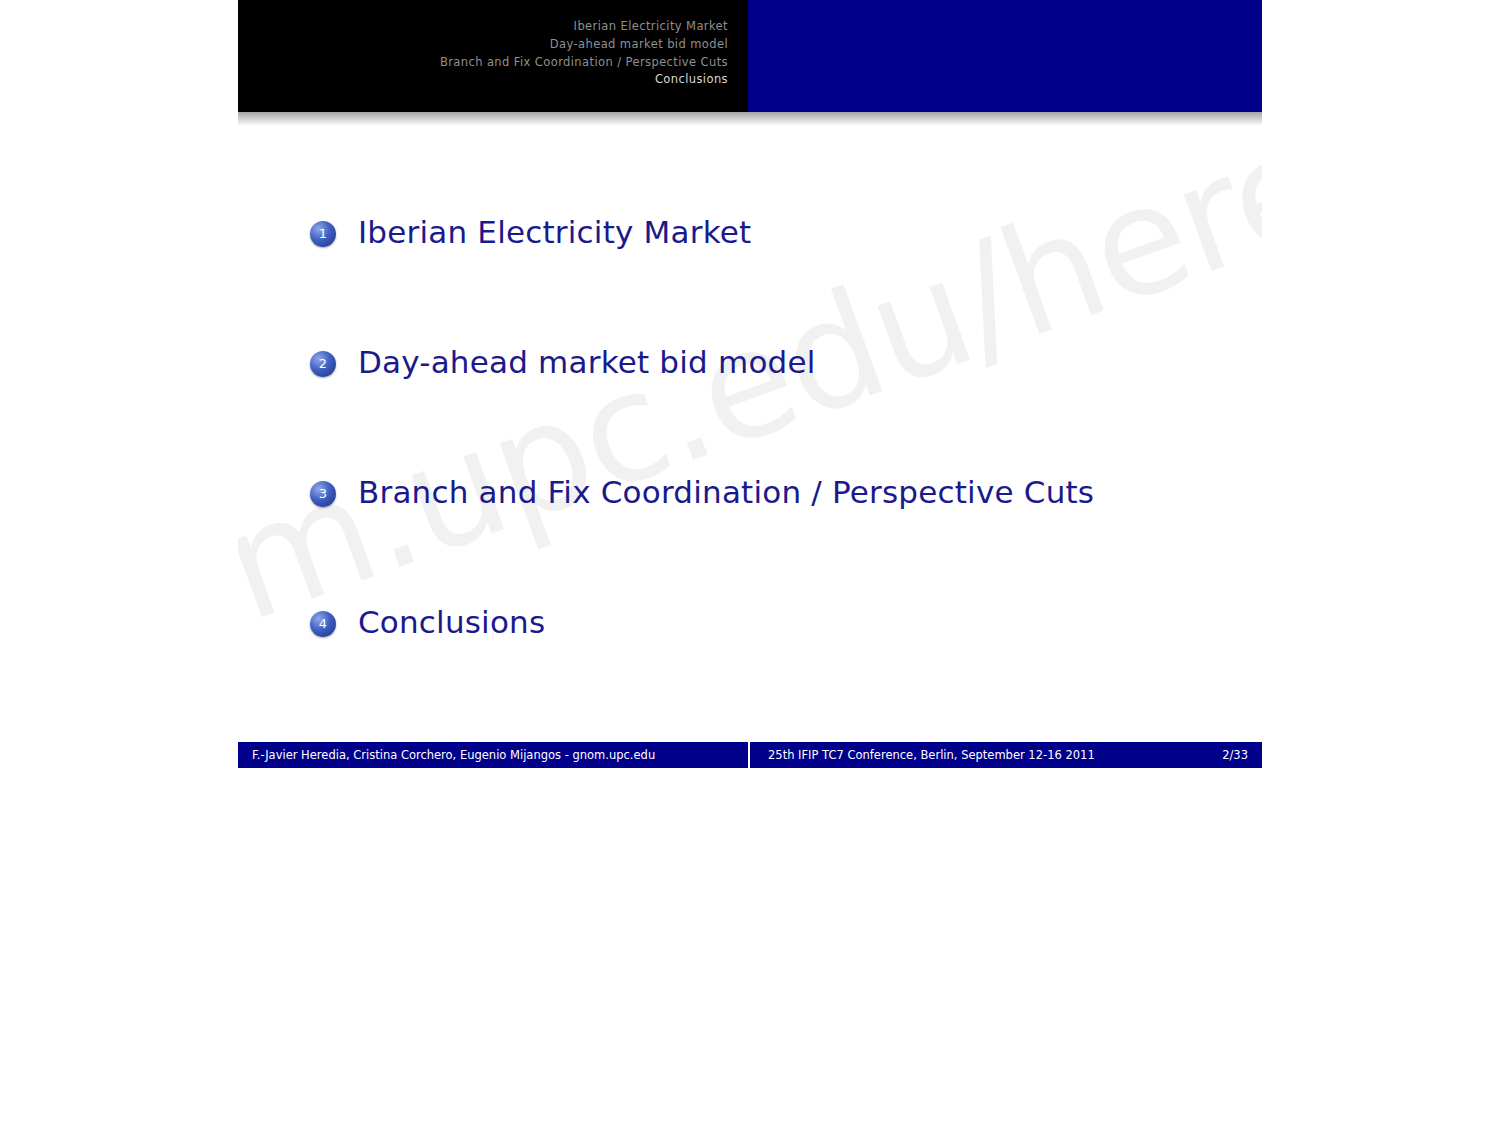Iberian Electricity Market
Day-ahead market bid model
Branch and Fix Coordination / Perspective Cuts
Conclusions
gnom.upc.edu/heredia
1 Iberian Electricity Market
2 Day-ahead market bid model
3 Branch and Fix Coordination / Perspective Cuts
4 Conclusions
F.-Javier Heredia, Cristina Corchero, Eugenio Mijangos - gnom.upc.edu
25th IFIP TC7 Conference, Berlin, September 12-16 2011 2/33